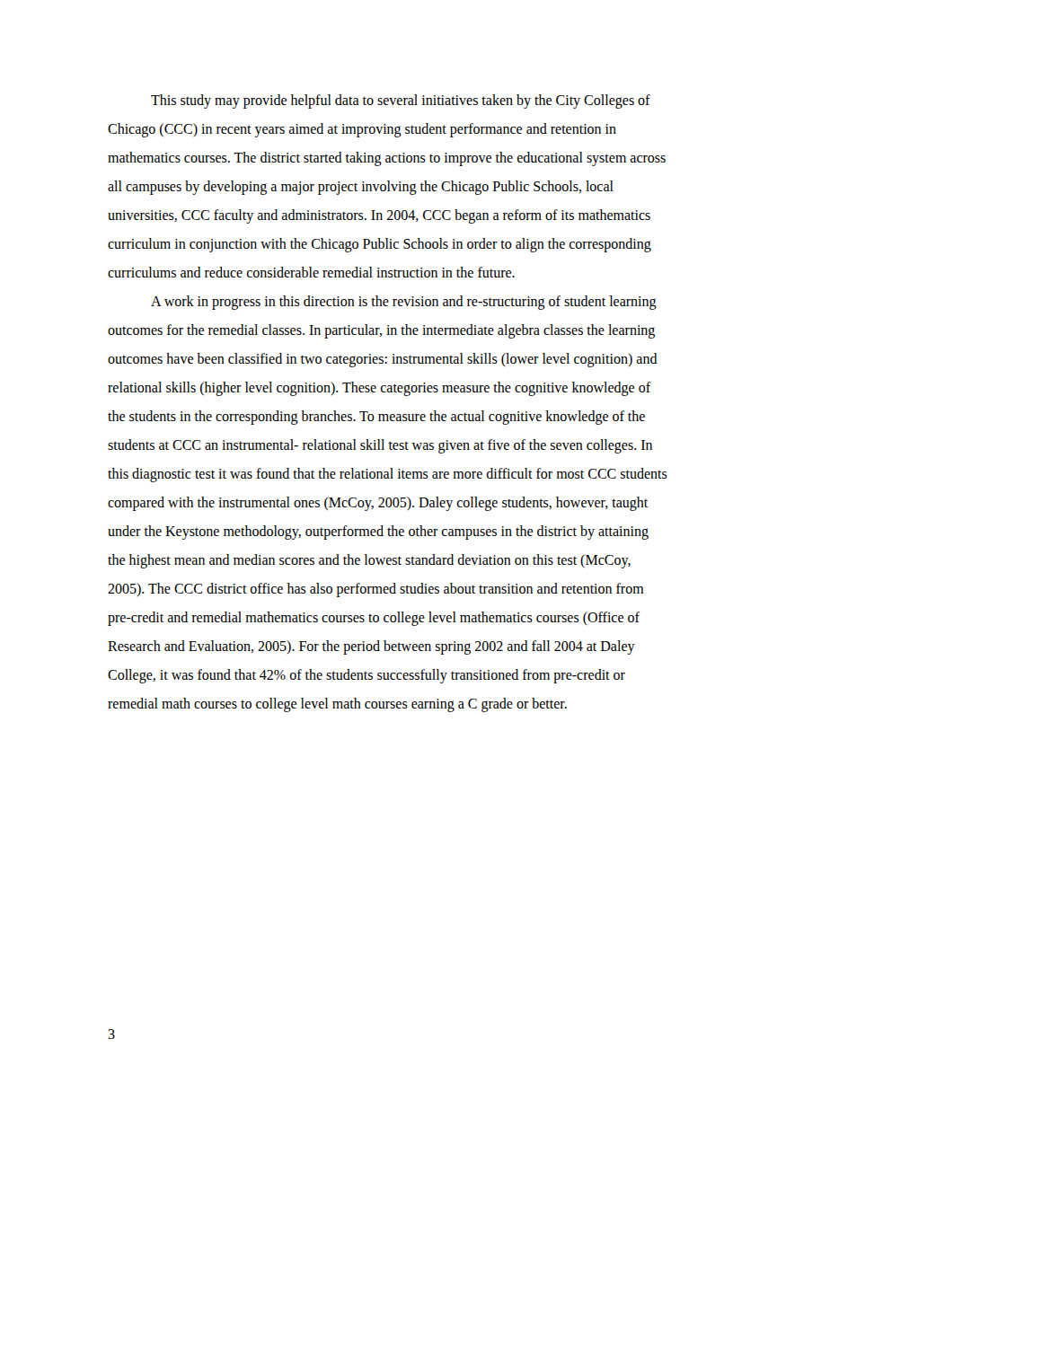This study may provide helpful data to several initiatives taken by the City Colleges of Chicago (CCC) in recent years aimed at improving student performance and retention in mathematics courses. The district started taking actions to improve the educational system across all campuses by developing a major project involving the Chicago Public Schools, local universities, CCC faculty and administrators. In 2004, CCC began a reform of its mathematics curriculum in conjunction with the Chicago Public Schools in order to align the corresponding curriculums and reduce considerable remedial instruction in the future.
A work in progress in this direction is the revision and re-structuring of student learning outcomes for the remedial classes. In particular, in the intermediate algebra classes the learning outcomes have been classified in two categories: instrumental skills (lower level cognition) and relational skills (higher level cognition). These categories measure the cognitive knowledge of the students in the corresponding branches. To measure the actual cognitive knowledge of the students at CCC an instrumental- relational skill test was given at five of the seven colleges. In this diagnostic test it was found that the relational items are more difficult for most CCC students compared with the instrumental ones (McCoy, 2005). Daley college students, however, taught under the Keystone methodology, outperformed the other campuses in the district by attaining the highest mean and median scores and the lowest standard deviation on this test (McCoy, 2005). The CCC district office has also performed studies about transition and retention from pre-credit and remedial mathematics courses to college level mathematics courses (Office of Research and Evaluation, 2005). For the period between spring 2002 and fall 2004 at Daley College, it was found that 42% of the students successfully transitioned from pre-credit or remedial math courses to college level math courses earning a C grade or better.
3